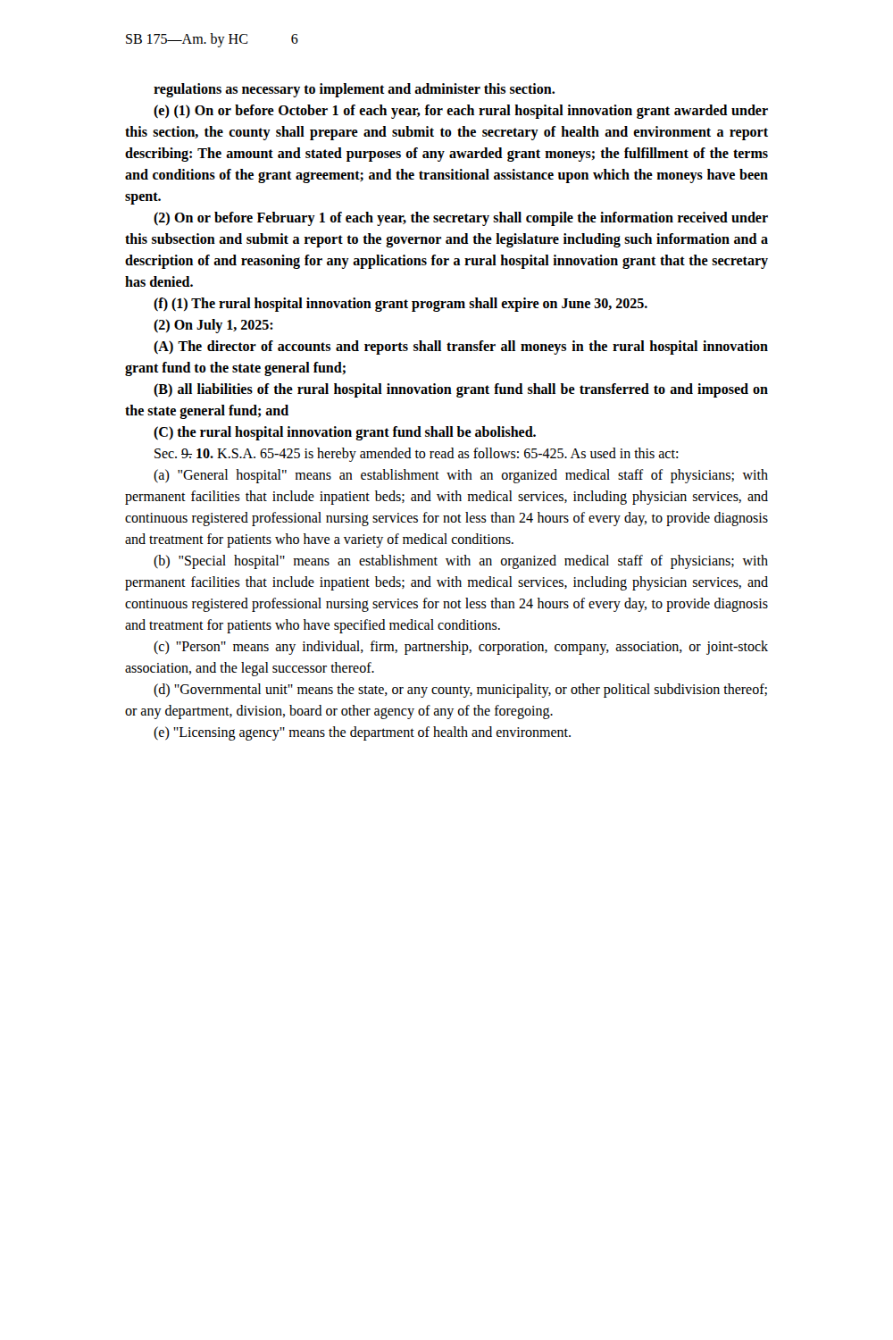SB 175—Am. by HC 6
regulations as necessary to implement and administer this section.
(e) (1) On or before October 1 of each year, for each rural hospital innovation grant awarded under this section, the county shall prepare and submit to the secretary of health and environment a report describing: The amount and stated purposes of any awarded grant moneys; the fulfillment of the terms and conditions of the grant agreement; and the transitional assistance upon which the moneys have been spent.
(2) On or before February 1 of each year, the secretary shall compile the information received under this subsection and submit a report to the governor and the legislature including such information and a description of and reasoning for any applications for a rural hospital innovation grant that the secretary has denied.
(f) (1) The rural hospital innovation grant program shall expire on June 30, 2025.
(2) On July 1, 2025:
(A) The director of accounts and reports shall transfer all moneys in the rural hospital innovation grant fund to the state general fund;
(B) all liabilities of the rural hospital innovation grant fund shall be transferred to and imposed on the state general fund; and
(C) the rural hospital innovation grant fund shall be abolished.
Sec. 9. 10. K.S.A. 65-425 is hereby amended to read as follows: 65-425. As used in this act:
(a) "General hospital" means an establishment with an organized medical staff of physicians; with permanent facilities that include inpatient beds; and with medical services, including physician services, and continuous registered professional nursing services for not less than 24 hours of every day, to provide diagnosis and treatment for patients who have a variety of medical conditions.
(b) "Special hospital" means an establishment with an organized medical staff of physicians; with permanent facilities that include inpatient beds; and with medical services, including physician services, and continuous registered professional nursing services for not less than 24 hours of every day, to provide diagnosis and treatment for patients who have specified medical conditions.
(c) "Person" means any individual, firm, partnership, corporation, company, association, or joint-stock association, and the legal successor thereof.
(d) "Governmental unit" means the state, or any county, municipality, or other political subdivision thereof; or any department, division, board or other agency of any of the foregoing.
(e) "Licensing agency" means the department of health and environment.